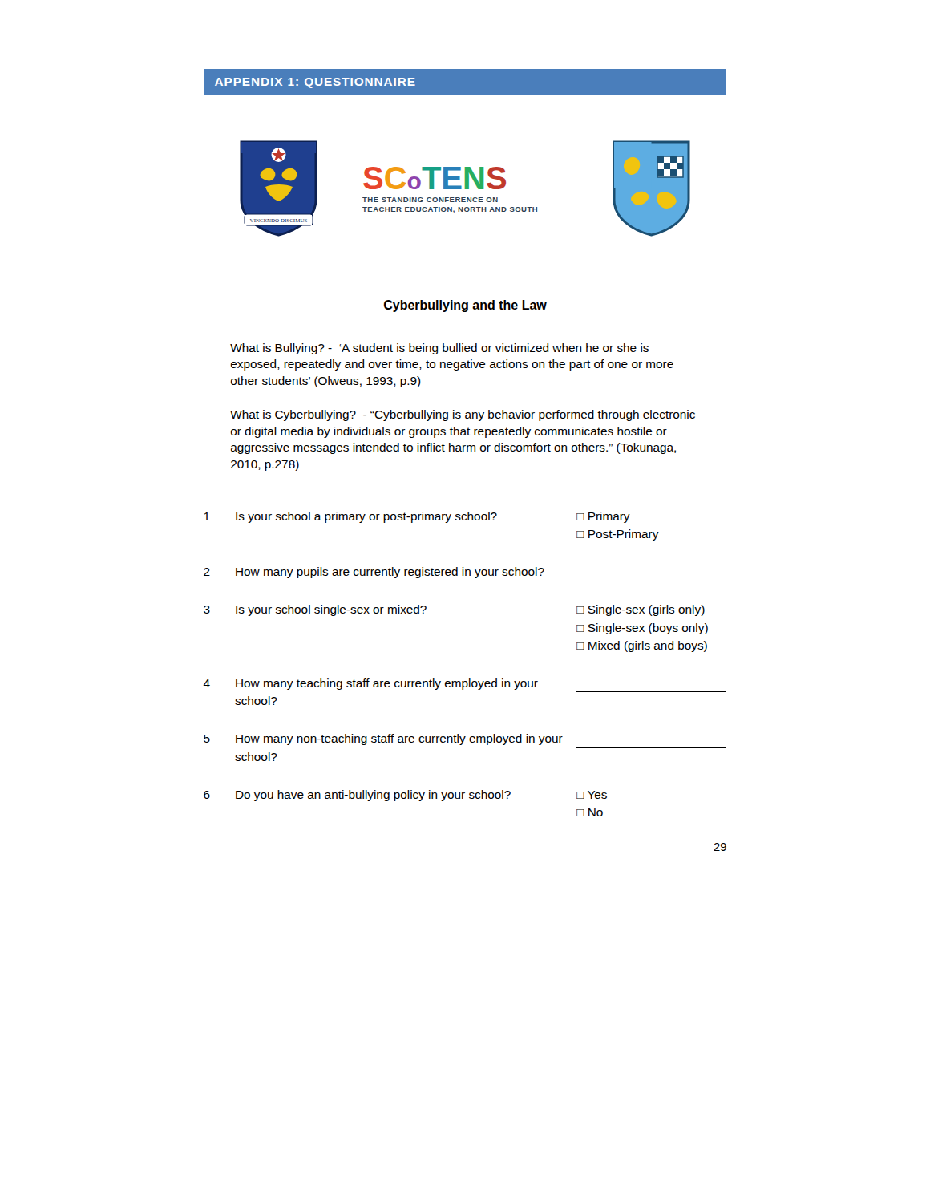APPENDIX 1: QUESTIONNAIRE
VINCENDO DISCIMUS
SCoTENS THE STANDING CONFERENCE ON TEACHER EDUCATION, NORTH AND SOUTH
Cyberbullying and the Law
What is Bullying? - ‘A student is being bullied or victimized when he or she is exposed, repeatedly and over time, to negative actions on the part of one or more other students’ (Olweus, 1993, p.9)
What is Cyberbullying? - “Cyberbullying is any behavior performed through electronic or digital media by individuals or groups that repeatedly communicates hostile or aggressive messages intended to inflict harm or discomfort on others.” (Tokunaga, 2010, p.278)
| 1 | Is your school a primary or post-primary school? | □ Primary □ Post-Primary |
| 2 | How many pupils are currently registered in your school? | |
| 3 | Is your school single-sex or mixed? | □ Single-sex (girls only) □ Single-sex (boys only) □ Mixed (girls and boys) |
| 4 | How many teaching staff are currently employed in your school? | |
| 5 | How many non-teaching staff are currently employed in your school? | |
| 6 | Do you have an anti-bullying policy in your school? | □ Yes □ No |
29